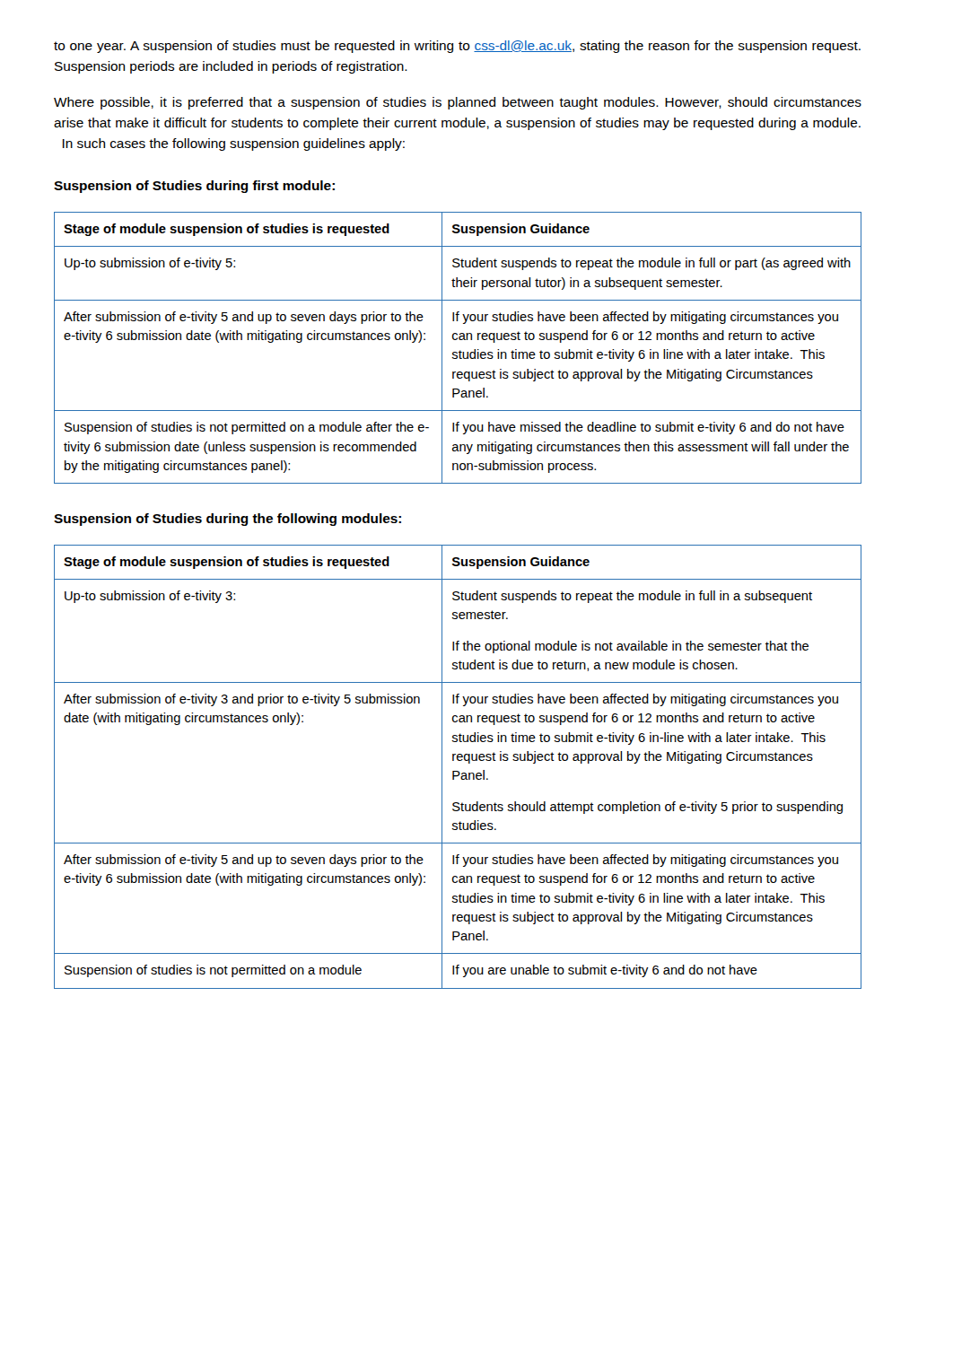to one year. A suspension of studies must be requested in writing to css-dl@le.ac.uk, stating the reason for the suspension request. Suspension periods are included in periods of registration.
Where possible, it is preferred that a suspension of studies is planned between taught modules. However, should circumstances arise that make it difficult for students to complete their current module, a suspension of studies may be requested during a module. In such cases the following suspension guidelines apply:
Suspension of Studies during first module:
| Stage of module suspension of studies is requested | Suspension Guidance |
| --- | --- |
| Up-to submission of e-tivity 5: | Student suspends to repeat the module in full or part (as agreed with their personal tutor) in a subsequent semester. |
| After submission of e-tivity 5 and up to seven days prior to the e-tivity 6 submission date (with mitigating circumstances only): | If your studies have been affected by mitigating circumstances you can request to suspend for 6 or 12 months and return to active studies in time to submit e-tivity 6 in line with a later intake. This request is subject to approval by the Mitigating Circumstances Panel. |
| Suspension of studies is not permitted on a module after the e-tivity 6 submission date (unless suspension is recommended by the mitigating circumstances panel): | If you have missed the deadline to submit e-tivity 6 and do not have any mitigating circumstances then this assessment will fall under the non-submission process. |
Suspension of Studies during the following modules:
| Stage of module suspension of studies is requested | Suspension Guidance |
| --- | --- |
| Up-to submission of e-tivity 3: | Student suspends to repeat the module in full in a subsequent semester. If the optional module is not available in the semester that the student is due to return, a new module is chosen. |
| After submission of e-tivity 3 and prior to e-tivity 5 submission date (with mitigating circumstances only): | If your studies have been affected by mitigating circumstances you can request to suspend for 6 or 12 months and return to active studies in time to submit e-tivity 6 in-line with a later intake. This request is subject to approval by the Mitigating Circumstances Panel. Students should attempt completion of e-tivity 5 prior to suspending studies. |
| After submission of e-tivity 5 and up to seven days prior to the e-tivity 6 submission date (with mitigating circumstances only): | If your studies have been affected by mitigating circumstances you can request to suspend for 6 or 12 months and return to active studies in time to submit e-tivity 6 in line with a later intake. This request is subject to approval by the Mitigating Circumstances Panel. |
| Suspension of studies is not permitted on a module | If you are unable to submit e-tivity 6 and do not have |